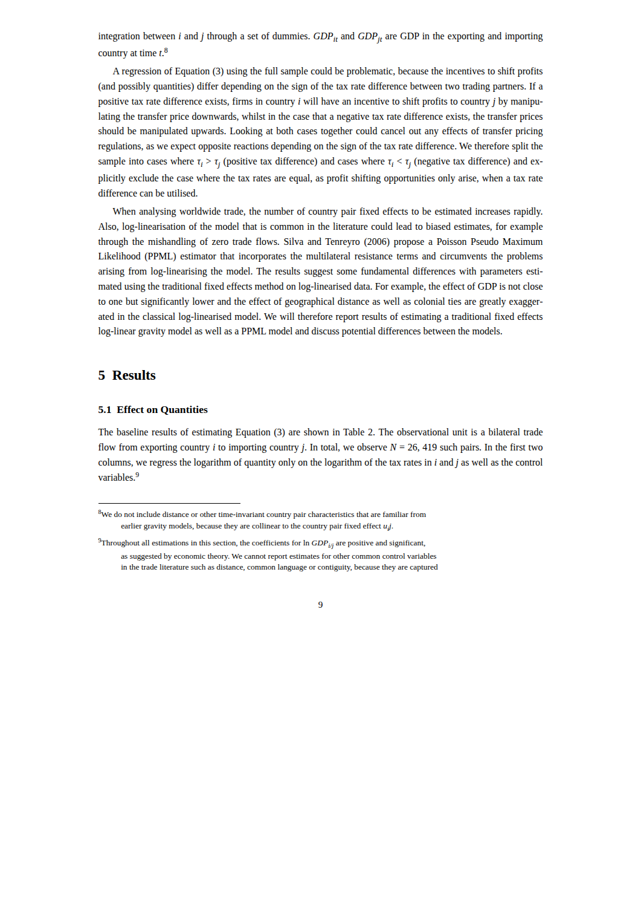integration between i and j through a set of dummies. GDPit and GDPjt are GDP in the exporting and importing country at time t.8
A regression of Equation (3) using the full sample could be problematic, because the incentives to shift profits (and possibly quantities) differ depending on the sign of the tax rate difference between two trading partners. If a positive tax rate difference exists, firms in country i will have an incentive to shift profits to country j by manipulating the transfer price downwards, whilst in the case that a negative tax rate difference exists, the transfer prices should be manipulated upwards. Looking at both cases together could cancel out any effects of transfer pricing regulations, as we expect opposite reactions depending on the sign of the tax rate difference. We therefore split the sample into cases where τi > τj (positive tax difference) and cases where τi < τj (negative tax difference) and explicitly exclude the case where the tax rates are equal, as profit shifting opportunities only arise, when a tax rate difference can be utilised.
When analysing worldwide trade, the number of country pair fixed effects to be estimated increases rapidly. Also, log-linearisation of the model that is common in the literature could lead to biased estimates, for example through the mishandling of zero trade flows. Silva and Tenreyro (2006) propose a Poisson Pseudo Maximum Likelihood (PPML) estimator that incorporates the multilateral resistance terms and circumvents the problems arising from log-linearising the model. The results suggest some fundamental differences with parameters estimated using the traditional fixed effects method on log-linearised data. For example, the effect of GDP is not close to one but significantly lower and the effect of geographical distance as well as colonial ties are greatly exaggerated in the classical log-linearised model. We will therefore report results of estimating a traditional fixed effects log-linear gravity model as well as a PPML model and discuss potential differences between the models.
5 Results
5.1 Effect on Quantities
The baseline results of estimating Equation (3) are shown in Table 2. The observational unit is a bilateral trade flow from exporting country i to importing country j. In total, we observe N = 26, 419 such pairs. In the first two columns, we regress the logarithm of quantity only on the logarithm of the tax rates in i and j as well as the control variables.9
8We do not include distance or other time-invariant country pair characteristics that are familiar from earlier gravity models, because they are collinear to the country pair fixed effect uij.
9Throughout all estimations in this section, the coefficients for ln GDPi/j are positive and significant, as suggested by economic theory. We cannot report estimates for other common control variables in the trade literature such as distance, common language or contiguity, because they are captured
9